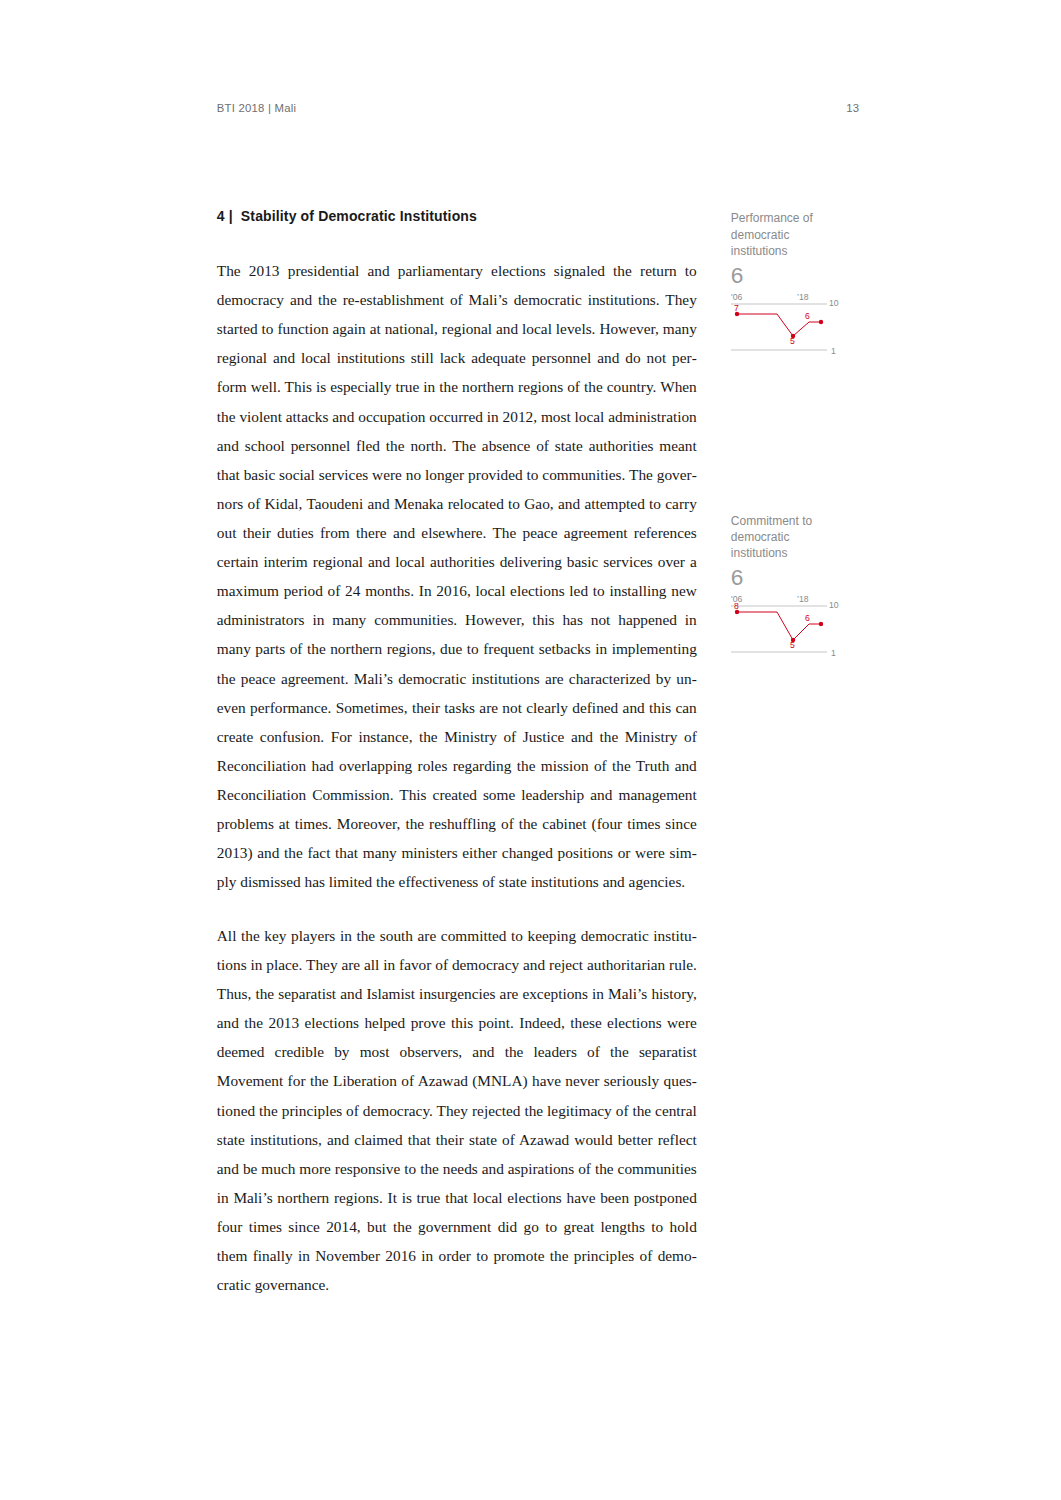BTI 2018 | Mali 13
4 | Stability of Democratic Institutions
The 2013 presidential and parliamentary elections signaled the return to democracy and the re-establishment of Mali’s democratic institutions. They started to function again at national, regional and local levels. However, many regional and local institutions still lack adequate personnel and do not perform well. This is especially true in the northern regions of the country. When the violent attacks and occupation occurred in 2012, most local administration and school personnel fled the north. The absence of state authorities meant that basic social services were no longer provided to communities. The governors of Kidal, Taoudeni and Menaka relocated to Gao, and attempted to carry out their duties from there and elsewhere. The peace agreement references certain interim regional and local authorities delivering basic services over a maximum period of 24 months. In 2016, local elections led to installing new administrators in many communities. However, this has not happened in many parts of the northern regions, due to frequent setbacks in implementing the peace agreement. Mali’s democratic institutions are characterized by uneven performance. Sometimes, their tasks are not clearly defined and this can create confusion. For instance, the Ministry of Justice and the Ministry of Reconciliation had overlapping roles regarding the mission of the Truth and Reconciliation Commission. This created some leadership and management problems at times. Moreover, the reshuffling of the cabinet (four times since 2013) and the fact that many ministers either changed positions or were simply dismissed has limited the effectiveness of state institutions and agencies.
All the key players in the south are committed to keeping democratic institutions in place. They are all in favor of democracy and reject authoritarian rule. Thus, the separatist and Islamist insurgencies are exceptions in Mali’s history, and the 2013 elections helped prove this point. Indeed, these elections were deemed credible by most observers, and the leaders of the separatist Movement for the Liberation of Azawad (MNLA) have never seriously questioned the principles of democracy. They rejected the legitimacy of the central state institutions, and claimed that their state of Azawad would better reflect and be much more responsive to the needs and aspirations of the communities in Mali’s northern regions. It is true that local elections have been postponed four times since 2014, but the government did go to great lengths to hold them finally in November 2016 in order to promote the principles of democratic governance.
Performance of democratic institutions 6
'06 ’18 10 1 7 5 6
Commitment to democratic institutions 6
'06 ’18 10 1 8 5 6